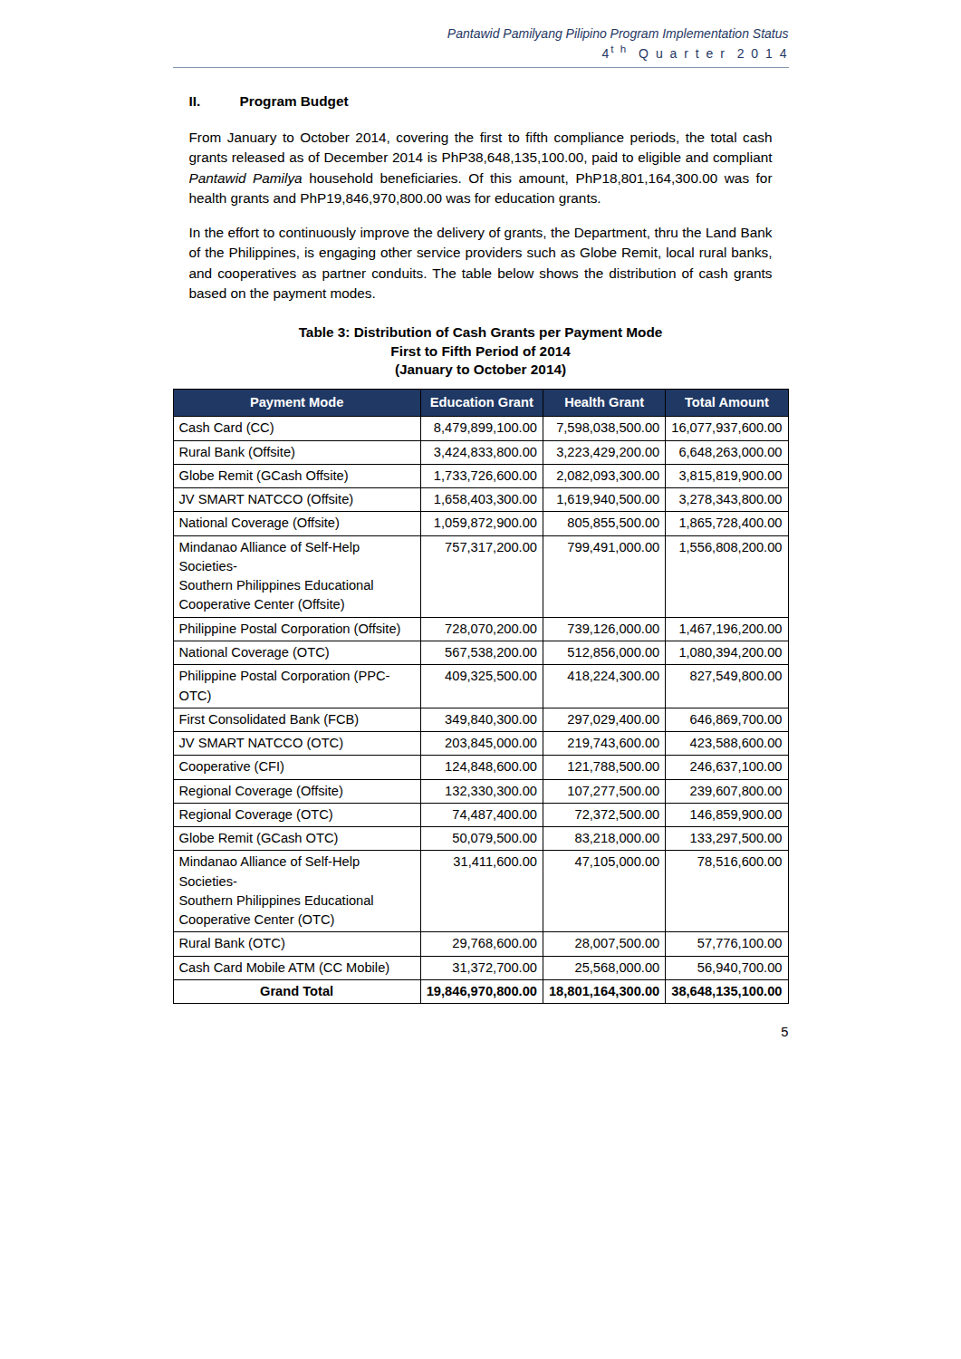Pantawid Pamilyang Pilipino Program Implementation Status
4t h Q u a r t e r 2 0 1 4
II. Program Budget
From January to October 2014, covering the first to fifth compliance periods, the total cash grants released as of December 2014 is PhP38,648,135,100.00, paid to eligible and compliant Pantawid Pamilya household beneficiaries. Of this amount, PhP18,801,164,300.00 was for health grants and PhP19,846,970,800.00 was for education grants.
In the effort to continuously improve the delivery of grants, the Department, thru the Land Bank of the Philippines, is engaging other service providers such as Globe Remit, local rural banks, and cooperatives as partner conduits. The table below shows the distribution of cash grants based on the payment modes.
Table 3: Distribution of Cash Grants per Payment Mode
First to Fifth Period of 2014
(January to October 2014)
| Payment Mode | Education Grant | Health Grant | Total Amount |
| --- | --- | --- | --- |
| Cash Card (CC) | 8,479,899,100.00 | 7,598,038,500.00 | 16,077,937,600.00 |
| Rural Bank (Offsite) | 3,424,833,800.00 | 3,223,429,200.00 | 6,648,263,000.00 |
| Globe Remit (GCash Offsite) | 1,733,726,600.00 | 2,082,093,300.00 | 3,815,819,900.00 |
| JV SMART NATCCO (Offsite) | 1,658,403,300.00 | 1,619,940,500.00 | 3,278,343,800.00 |
| National Coverage (Offsite) | 1,059,872,900.00 | 805,855,500.00 | 1,865,728,400.00 |
| Mindanao Alliance of Self-Help Societies- Southern Philippines Educational Cooperative Center (Offsite) | 757,317,200.00 | 799,491,000.00 | 1,556,808,200.00 |
| Philippine Postal Corporation (Offsite) | 728,070,200.00 | 739,126,000.00 | 1,467,196,200.00 |
| National Coverage (OTC) | 567,538,200.00 | 512,856,000.00 | 1,080,394,200.00 |
| Philippine Postal Corporation (PPC-OTC) | 409,325,500.00 | 418,224,300.00 | 827,549,800.00 |
| First Consolidated Bank (FCB) | 349,840,300.00 | 297,029,400.00 | 646,869,700.00 |
| JV SMART NATCCO (OTC) | 203,845,000.00 | 219,743,600.00 | 423,588,600.00 |
| Cooperative (CFI) | 124,848,600.00 | 121,788,500.00 | 246,637,100.00 |
| Regional Coverage (Offsite) | 132,330,300.00 | 107,277,500.00 | 239,607,800.00 |
| Regional Coverage (OTC) | 74,487,400.00 | 72,372,500.00 | 146,859,900.00 |
| Globe Remit (GCash OTC) | 50,079,500.00 | 83,218,000.00 | 133,297,500.00 |
| Mindanao Alliance of Self-Help Societies- Southern Philippines Educational Cooperative Center (OTC) | 31,411,600.00 | 47,105,000.00 | 78,516,600.00 |
| Rural Bank (OTC) | 29,768,600.00 | 28,007,500.00 | 57,776,100.00 |
| Cash Card Mobile ATM (CC Mobile) | 31,372,700.00 | 25,568,000.00 | 56,940,700.00 |
| Grand Total | 19,846,970,800.00 | 18,801,164,300.00 | 38,648,135,100.00 |
5